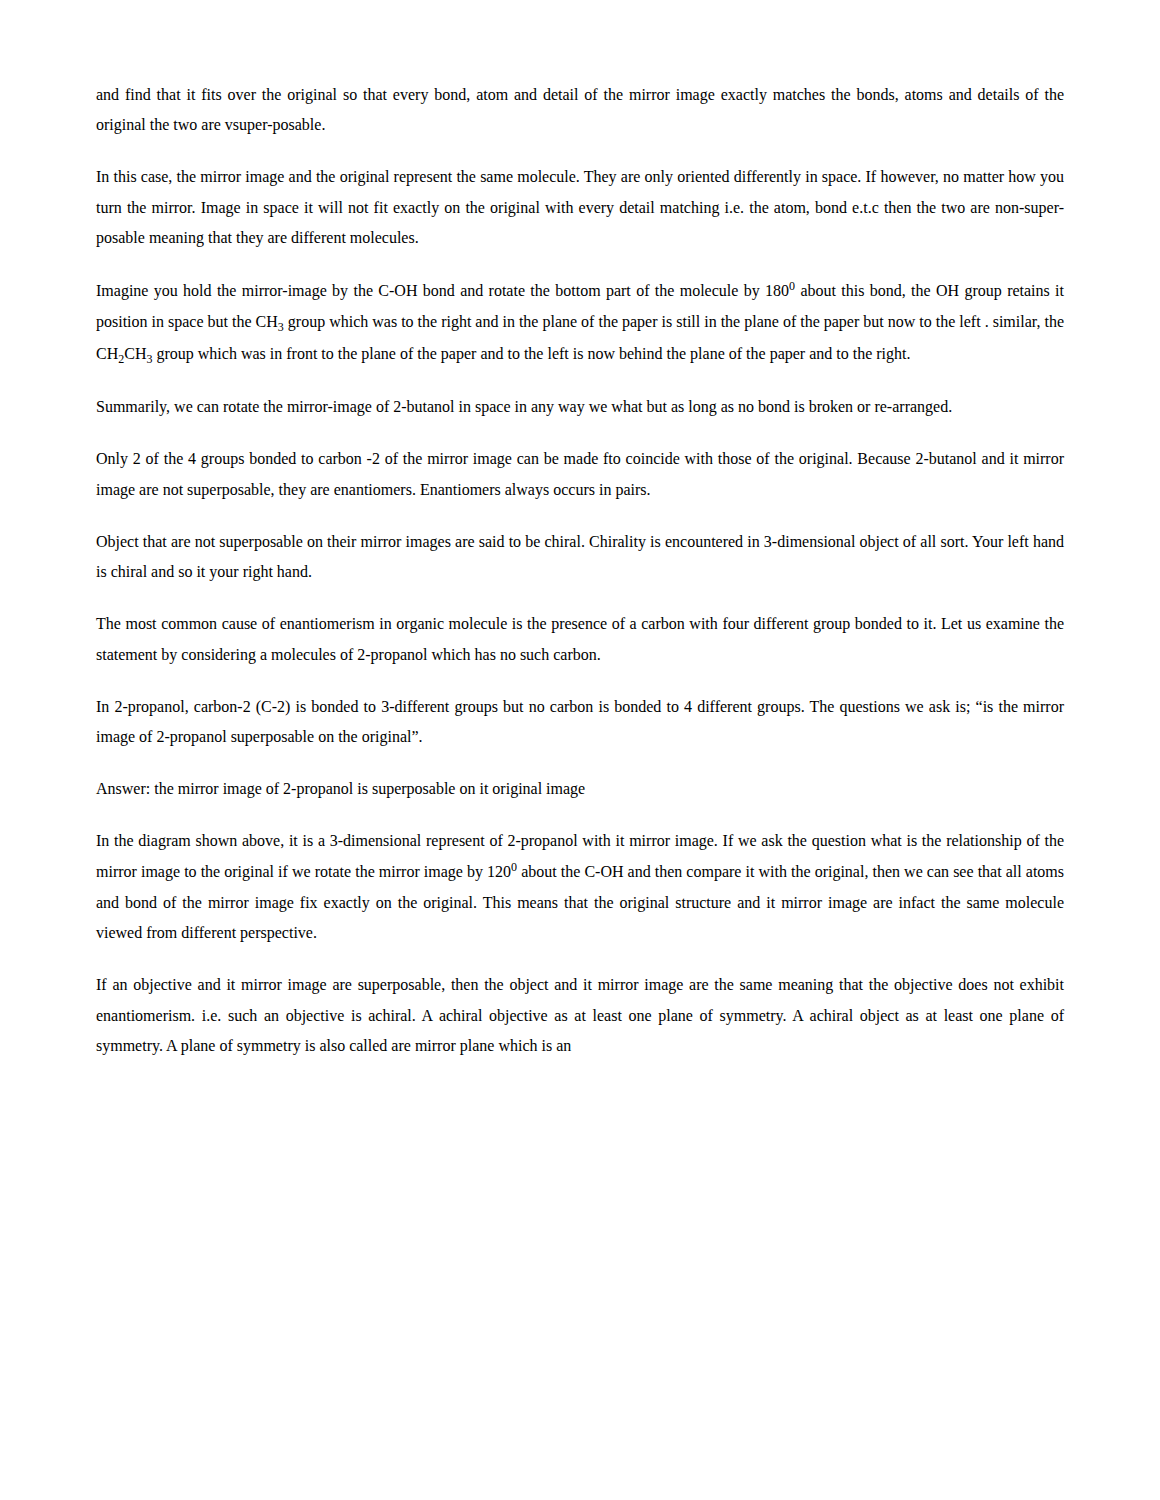and find that it fits over the original so that every bond, atom and detail of the mirror image exactly matches the bonds, atoms and details of the original the two are vsuper-posable.
In this case, the mirror image and the original represent the same molecule. They are only oriented differently in space. If however, no matter how you turn the mirror. Image in space it will not fit exactly on the original with every detail matching i.e. the atom, bond e.t.c then the two are non-super-posable meaning that they are different molecules.
Imagine you hold the mirror-image by the C-OH bond and rotate the bottom part of the molecule by 1800 about this bond, the OH group retains it position in space but the CH3 group which was to the right and in the plane of the paper is still in the plane of the paper but now to the left . similar, the CH2CH3 group which was in front to the plane of the paper and to the left is now behind the plane of the paper and to the right.
Summarily, we can rotate the mirror-image of 2-butanol in space in any way we what but as long as no bond is broken or re-arranged.
Only 2 of the 4 groups bonded to carbon -2 of the mirror image can be made fto coincide with those of the original. Because 2-butanol and it mirror image are not superposable, they are enantiomers. Enantiomers always occurs in pairs.
Object that are not superposable on their mirror images are said to be chiral. Chirality is encountered in 3-dimensional object of all sort. Your left hand is chiral and so it your right hand.
The most common cause of enantiomerism in organic molecule is the presence of a carbon with four different group bonded to it. Let us examine the statement by considering a molecules of 2-propanol which has no such carbon.
In 2-propanol, carbon-2 (C-2) is bonded to 3-different groups but no carbon is bonded to 4 different groups. The questions we ask is; “is the mirror image of 2-propanol superposable on the original”.
Answer: the mirror image of 2-propanol is superposable on it original image
In the diagram shown above, it is a 3-dimensional represent of 2-propanol with it mirror image. If we ask the question what is the relationship of the mirror image to the original if we rotate the mirror image by 1200 about the C-OH and then compare it with the original, then we can see that all atoms and bond of the mirror image fix exactly on the original. This means that the original structure and it mirror image are infact the same molecule viewed from different perspective.
If an objective and it mirror image are superposable, then the object and it mirror image are the same meaning that the objective does not exhibit enantiomerism. i.e. such an objective is achiral. A achiral objective as at least one plane of symmetry. A achiral object as at least one plane of symmetry. A plane of symmetry is also called are mirror plane which is an